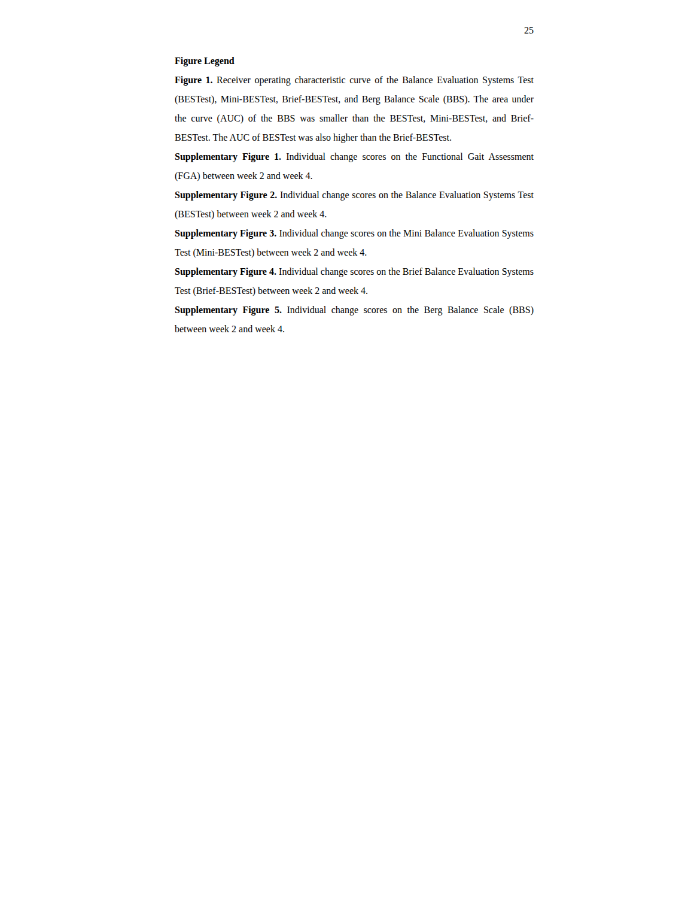25
Figure Legend
Figure 1. Receiver operating characteristic curve of the Balance Evaluation Systems Test (BESTest), Mini-BESTest, Brief-BESTest, and Berg Balance Scale (BBS). The area under the curve (AUC) of the BBS was smaller than the BESTest, Mini-BESTest, and Brief-BESTest. The AUC of BESTest was also higher than the Brief-BESTest.
Supplementary Figure 1. Individual change scores on the Functional Gait Assessment (FGA) between week 2 and week 4.
Supplementary Figure 2. Individual change scores on the Balance Evaluation Systems Test (BESTest) between week 2 and week 4.
Supplementary Figure 3. Individual change scores on the Mini Balance Evaluation Systems Test (Mini-BESTest) between week 2 and week 4.
Supplementary Figure 4. Individual change scores on the Brief Balance Evaluation Systems Test (Brief-BESTest) between week 2 and week 4.
Supplementary Figure 5. Individual change scores on the Berg Balance Scale (BBS) between week 2 and week 4.